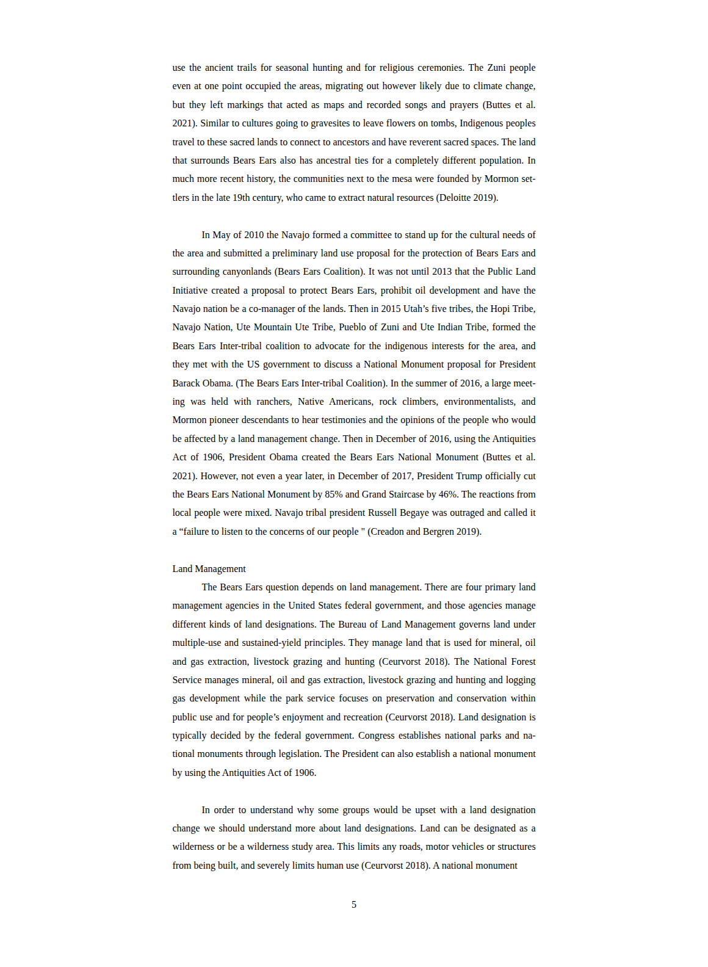use the ancient trails for seasonal hunting and for religious ceremonies. The Zuni people even at one point occupied the areas, migrating out however likely due to climate change, but they left markings that acted as maps and recorded songs and prayers (Buttes et al. 2021). Similar to cultures going to gravesites to leave flowers on tombs, Indigenous peoples travel to these sacred lands to connect to ancestors and have reverent sacred spaces. The land that surrounds Bears Ears also has ancestral ties for a completely different population. In much more recent history, the communities next to the mesa were founded by Mormon settlers in the late 19th century, who came to extract natural resources (Deloitte 2019).
In May of 2010 the Navajo formed a committee to stand up for the cultural needs of the area and submitted a preliminary land use proposal for the protection of Bears Ears and surrounding canyonlands (Bears Ears Coalition). It was not until 2013 that the Public Land Initiative created a proposal to protect Bears Ears, prohibit oil development and have the Navajo nation be a co-manager of the lands. Then in 2015 Utah’s five tribes, the Hopi Tribe, Navajo Nation, Ute Mountain Ute Tribe, Pueblo of Zuni and Ute Indian Tribe, formed the Bears Ears Inter-tribal coalition to advocate for the indigenous interests for the area, and they met with the US government to discuss a National Monument proposal for President Barack Obama. (The Bears Ears Inter-tribal Coalition). In the summer of 2016, a large meeting was held with ranchers, Native Americans, rock climbers, environmentalists, and Mormon pioneer descendants to hear testimonies and the opinions of the people who would be affected by a land management change. Then in December of 2016, using the Antiquities Act of 1906, President Obama created the Bears Ears National Monument (Buttes et al. 2021). However, not even a year later, in December of 2017, President Trump officially cut the Bears Ears National Monument by 85% and Grand Staircase by 46%. The reactions from local people were mixed. Navajo tribal president Russell Begaye was outraged and called it a “failure to listen to the concerns of our people " (Creadon and Bergren 2019).
Land Management
The Bears Ears question depends on land management. There are four primary land management agencies in the United States federal government, and those agencies manage different kinds of land designations. The Bureau of Land Management governs land under multiple-use and sustained-yield principles. They manage land that is used for mineral, oil and gas extraction, livestock grazing and hunting (Ceurvorst 2018). The National Forest Service manages mineral, oil and gas extraction, livestock grazing and hunting and logging gas development while the park service focuses on preservation and conservation within public use and for people’s enjoyment and recreation (Ceurvorst 2018). Land designation is typically decided by the federal government. Congress establishes national parks and national monuments through legislation. The President can also establish a national monument by using the Antiquities Act of 1906.
In order to understand why some groups would be upset with a land designation change we should understand more about land designations. Land can be designated as a wilderness or be a wilderness study area. This limits any roads, motor vehicles or structures from being built, and severely limits human use (Ceurvorst 2018). A national monument
5